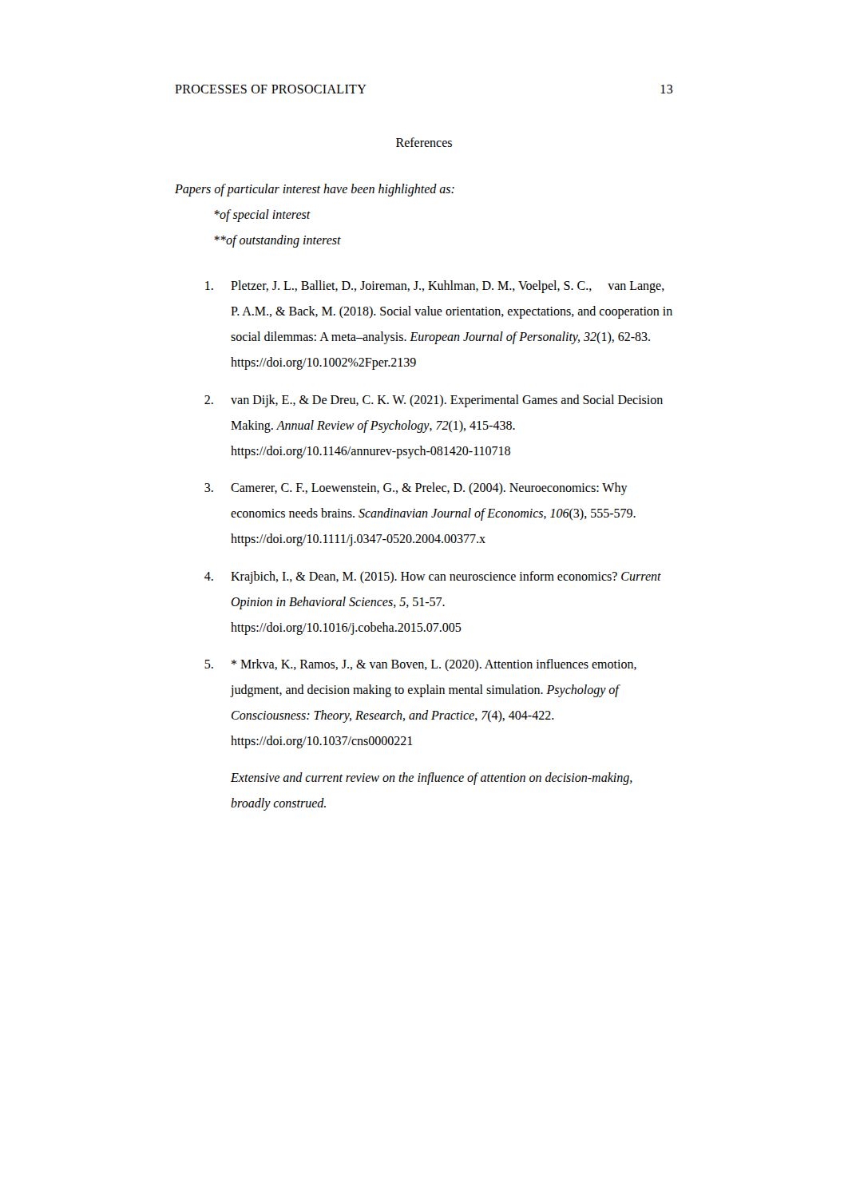Processes of Prosociality 13
References
Papers of particular interest have been highlighted as:
*of special interest
**of outstanding interest
Pletzer, J. L., Balliet, D., Joireman, J., Kuhlman, D. M., Voelpel, S. C., van Lange, P. A.M., & Back, M. (2018). Social value orientation, expectations, and cooperation in social dilemmas: A meta–analysis. European Journal of Personality, 32(1), 62-83. https://doi.org/10.1002%2Fper.2139
van Dijk, E., & De Dreu, C. K. W. (2021). Experimental Games and Social Decision Making. Annual Review of Psychology, 72(1), 415-438. https://doi.org/10.1146/annurev-psych-081420-110718
Camerer, C. F., Loewenstein, G., & Prelec, D. (2004). Neuroeconomics: Why economics needs brains. Scandinavian Journal of Economics, 106(3), 555-579. https://doi.org/10.1111/j.0347-0520.2004.00377.x
Krajbich, I., & Dean, M. (2015). How can neuroscience inform economics? Current Opinion in Behavioral Sciences, 5, 51-57. https://doi.org/10.1016/j.cobeha.2015.07.005
* Mrkva, K., Ramos, J., & van Boven, L. (2020). Attention influences emotion, judgment, and decision making to explain mental simulation. Psychology of Consciousness: Theory, Research, and Practice, 7(4), 404-422. https://doi.org/10.1037/cns0000221 Extensive and current review on the influence of attention on decision-making, broadly construed.